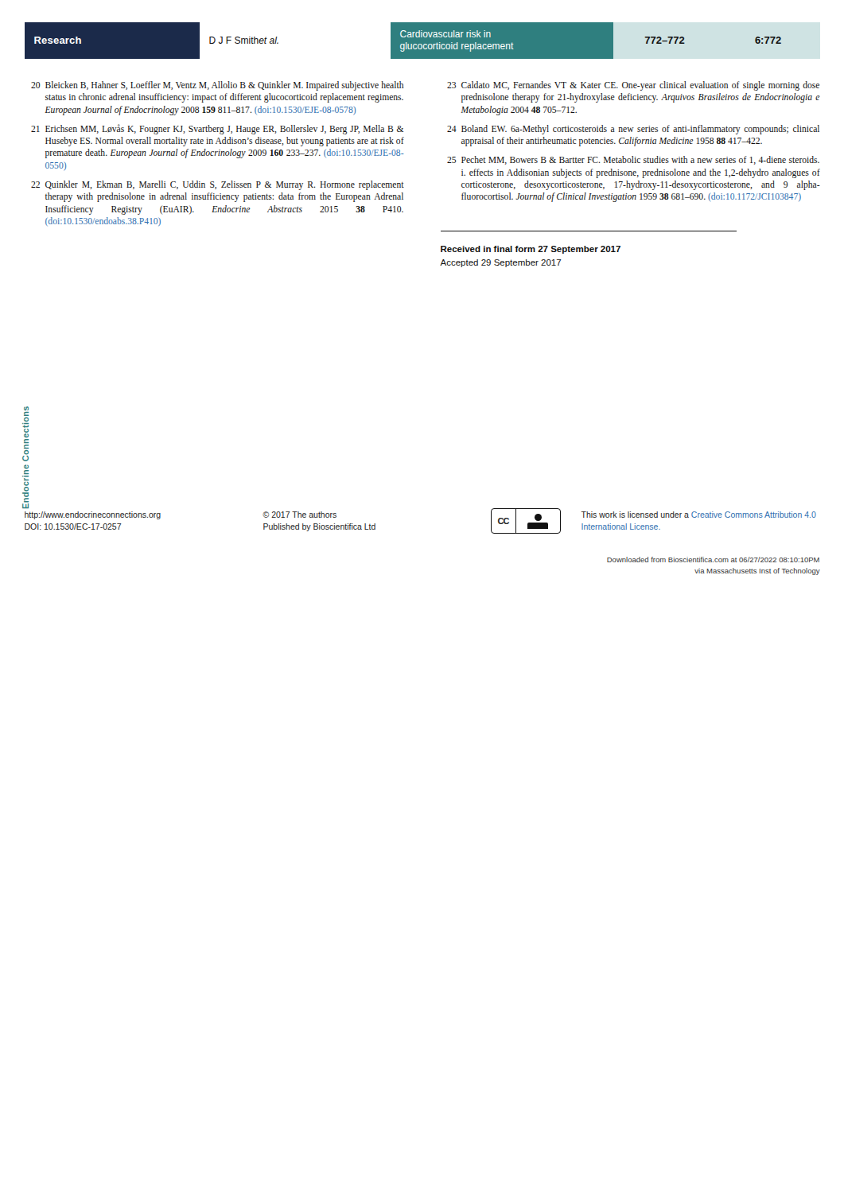Research
D J F Smith et al.
Cardiovascular risk in
glucocorticoid replacement
772–772
6:772
Endocrine Connections
20 Bleicken B, Hahner S, Loeffler M, Ventz M, Allolio B & Quinkler M. Impaired subjective health status in chronic adrenal insufficiency: impact of different glucocorticoid replacement regimens. European Journal of Endocrinology 2008 159 811–817. (doi:10.1530/EJE-08-0578)
21 Erichsen MM, Løvås K, Fougner KJ, Svartberg J, Hauge ER, Bollerslev J, Berg JP, Mella B & Husebye ES. Normal overall mortality rate in Addison’s disease, but young patients are at risk of premature death. European Journal of Endocrinology 2009 160 233–237. (doi:10.1530/EJE-08-0550)
22 Quinkler M, Ekman B, Marelli C, Uddin S, Zelissen P & Murray R. Hormone replacement therapy with prednisolone in adrenal insufficiency patients: data from the European Adrenal Insufficiency Registry (EuAIR). Endocrine Abstracts 2015 38 P410. (doi:10.1530/endoabs.38.P410)
23 Caldato MC, Fernandes VT & Kater CE. One-year clinical evaluation of single morning dose prednisolone therapy for 21-hydroxylase deficiency. Arquivos Brasileiros de Endocrinologia e Metabologia 2004 48 705–712.
24 Boland EW. 6a-Methyl corticosteroids a new series of anti-inflammatory compounds; clinical appraisal of their antirheumatic potencies. California Medicine 1958 88 417–422.
25 Pechet MM, Bowers B & Bartter FC. Metabolic studies with a new series of 1, 4-diene steroids. i. effects in Addisonian subjects of prednisone, prednisolone and the 1,2-dehydro analogues of corticosterone, desoxycorticosterone, 17-hydroxy-11-desoxycorticosterone, and 9 alpha-fluorocortisol. Journal of Clinical Investigation 1959 38 681–690. (doi:10.1172/JCI103847)
Received in final form 27 September 2017
Accepted 29 September 2017
http://www.endocrineconnections.org
DOI: 10.1530/EC-17-0257
© 2017 The authors
Published by Bioscientifica Ltd
CC
This work is licensed under a Creative Commons Attribution 4.0 International License.
Downloaded from Bioscientifica.com at 06/27/2022 08:10:10PM
via Massachusetts Inst of Technology